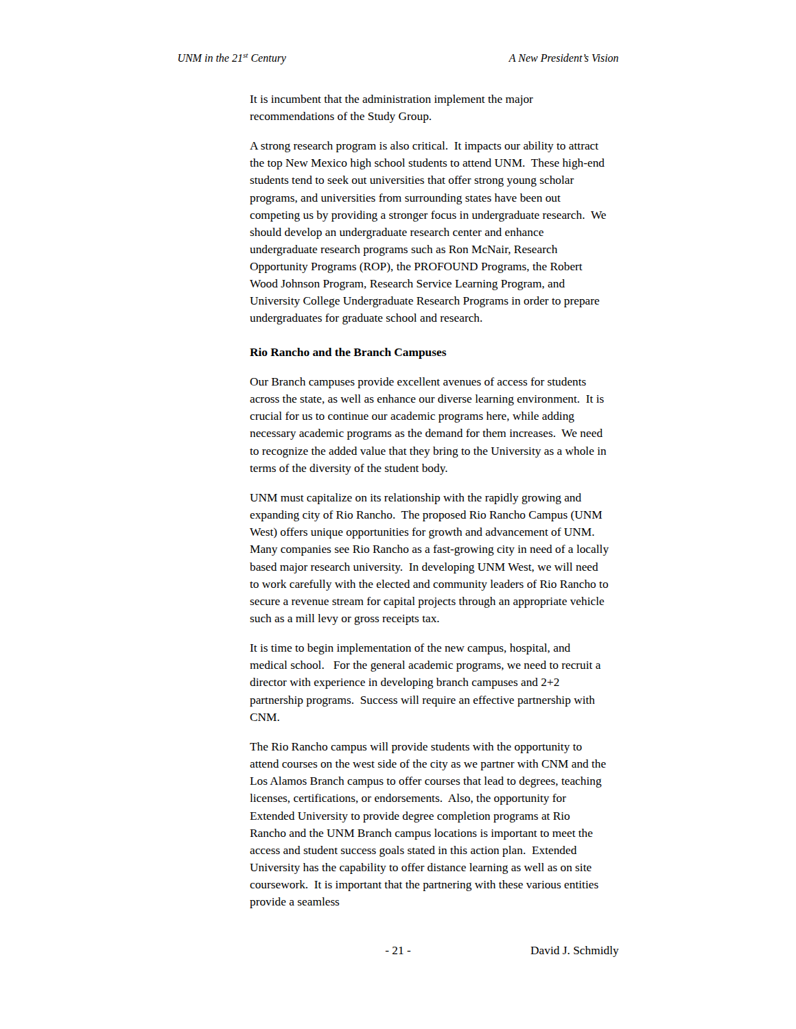UNM in the 21st Century
A New President’s Vision
It is incumbent that the administration implement the major recommendations of the Study Group.
A strong research program is also critical. It impacts our ability to attract the top New Mexico high school students to attend UNM. These high-end students tend to seek out universities that offer strong young scholar programs, and universities from surrounding states have been out competing us by providing a stronger focus in undergraduate research. We should develop an undergraduate research center and enhance undergraduate research programs such as Ron McNair, Research Opportunity Programs (ROP), the PROFOUND Programs, the Robert Wood Johnson Program, Research Service Learning Program, and University College Undergraduate Research Programs in order to prepare undergraduates for graduate school and research.
Rio Rancho and the Branch Campuses
Our Branch campuses provide excellent avenues of access for students across the state, as well as enhance our diverse learning environment. It is crucial for us to continue our academic programs here, while adding necessary academic programs as the demand for them increases. We need to recognize the added value that they bring to the University as a whole in terms of the diversity of the student body.
UNM must capitalize on its relationship with the rapidly growing and expanding city of Rio Rancho. The proposed Rio Rancho Campus (UNM West) offers unique opportunities for growth and advancement of UNM. Many companies see Rio Rancho as a fast-growing city in need of a locally based major research university. In developing UNM West, we will need to work carefully with the elected and community leaders of Rio Rancho to secure a revenue stream for capital projects through an appropriate vehicle such as a mill levy or gross receipts tax.
It is time to begin implementation of the new campus, hospital, and medical school. For the general academic programs, we need to recruit a director with experience in developing branch campuses and 2+2 partnership programs. Success will require an effective partnership with CNM.
The Rio Rancho campus will provide students with the opportunity to attend courses on the west side of the city as we partner with CNM and the Los Alamos Branch campus to offer courses that lead to degrees, teaching licenses, certifications, or endorsements. Also, the opportunity for Extended University to provide degree completion programs at Rio Rancho and the UNM Branch campus locations is important to meet the access and student success goals stated in this action plan. Extended University has the capability to offer distance learning as well as on site coursework. It is important that the partnering with these various entities provide a seamless
- 21 -
David J. Schmidly